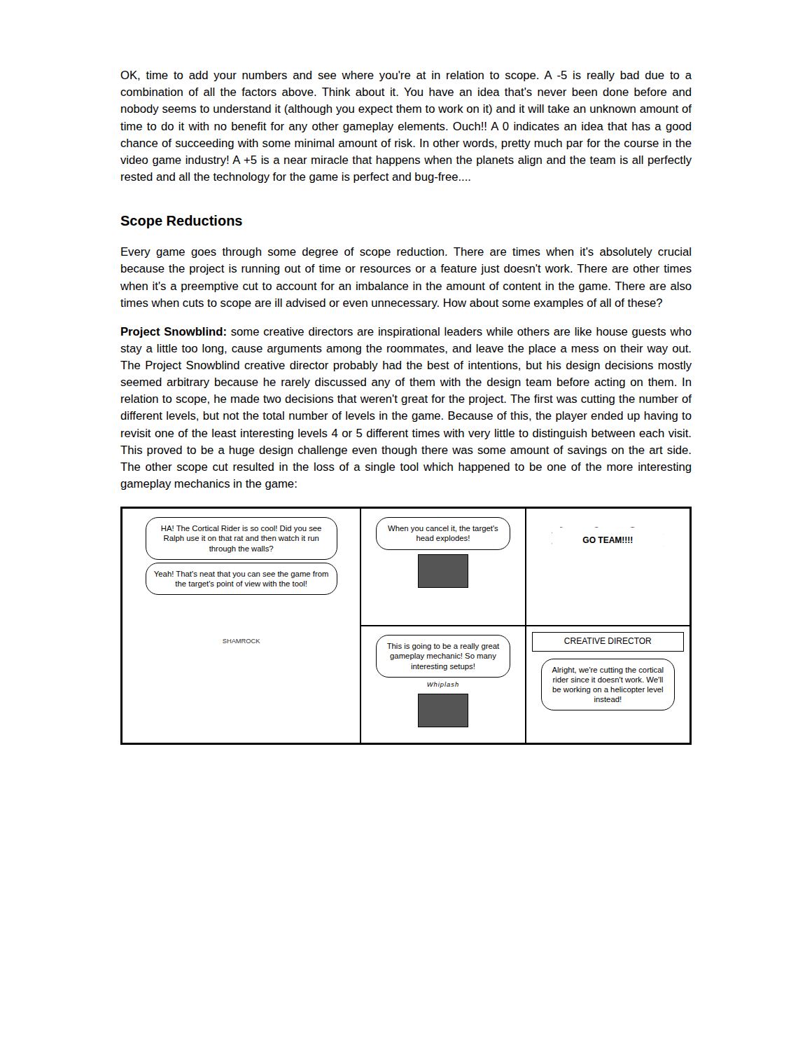OK, time to add your numbers and see where you're at in relation to scope. A -5 is really bad due to a combination of all the factors above. Think about it. You have an idea that's never been done before and nobody seems to understand it (although you expect them to work on it) and it will take an unknown amount of time to do it with no benefit for any other gameplay elements. Ouch!! A 0 indicates an idea that has a good chance of succeeding with some minimal amount of risk. In other words, pretty much par for the course in the video game industry! A +5 is a near miracle that happens when the planets align and the team is all perfectly rested and all the technology for the game is perfect and bug-free....
Scope Reductions
Every game goes through some degree of scope reduction. There are times when it's absolutely crucial because the project is running out of time or resources or a feature just doesn't work. There are other times when it's a preemptive cut to account for an imbalance in the amount of content in the game. There are also times when cuts to scope are ill advised or even unnecessary. How about some examples of all of these?
Project Snowblind: some creative directors are inspirational leaders while others are like house guests who stay a little too long, cause arguments among the roommates, and leave the place a mess on their way out. The Project Snowblind creative director probably had the best of intentions, but his design decisions mostly seemed arbitrary because he rarely discussed any of them with the design team before acting on them. In relation to scope, he made two decisions that weren't great for the project. The first was cutting the number of different levels, but not the total number of levels in the game. Because of this, the player ended up having to revisit one of the least interesting levels 4 or 5 different times with very little to distinguish between each visit. This proved to be a huge design challenge even though there was some amount of savings on the art side. The other scope cut resulted in the loss of a single tool which happened to be one of the more interesting gameplay mechanics in the game:
HA! The Cortical Rider is so cool! Did you see Ralph use it on that rat and then watch it run through the walls?
Yeah! That's neat that you can see the game from the target's point of view with the tool!
SHAMROCK
When you cancel it, the target's head explodes!
GO TEAM!!!!
This is going to be a really great gameplay mechanic! So many interesting setups!
Whiplash
CREATIVE DIRECTOR
Alright, we're cutting the cortical rider since it doesn't work. We'll be working on a helicopter level instead!